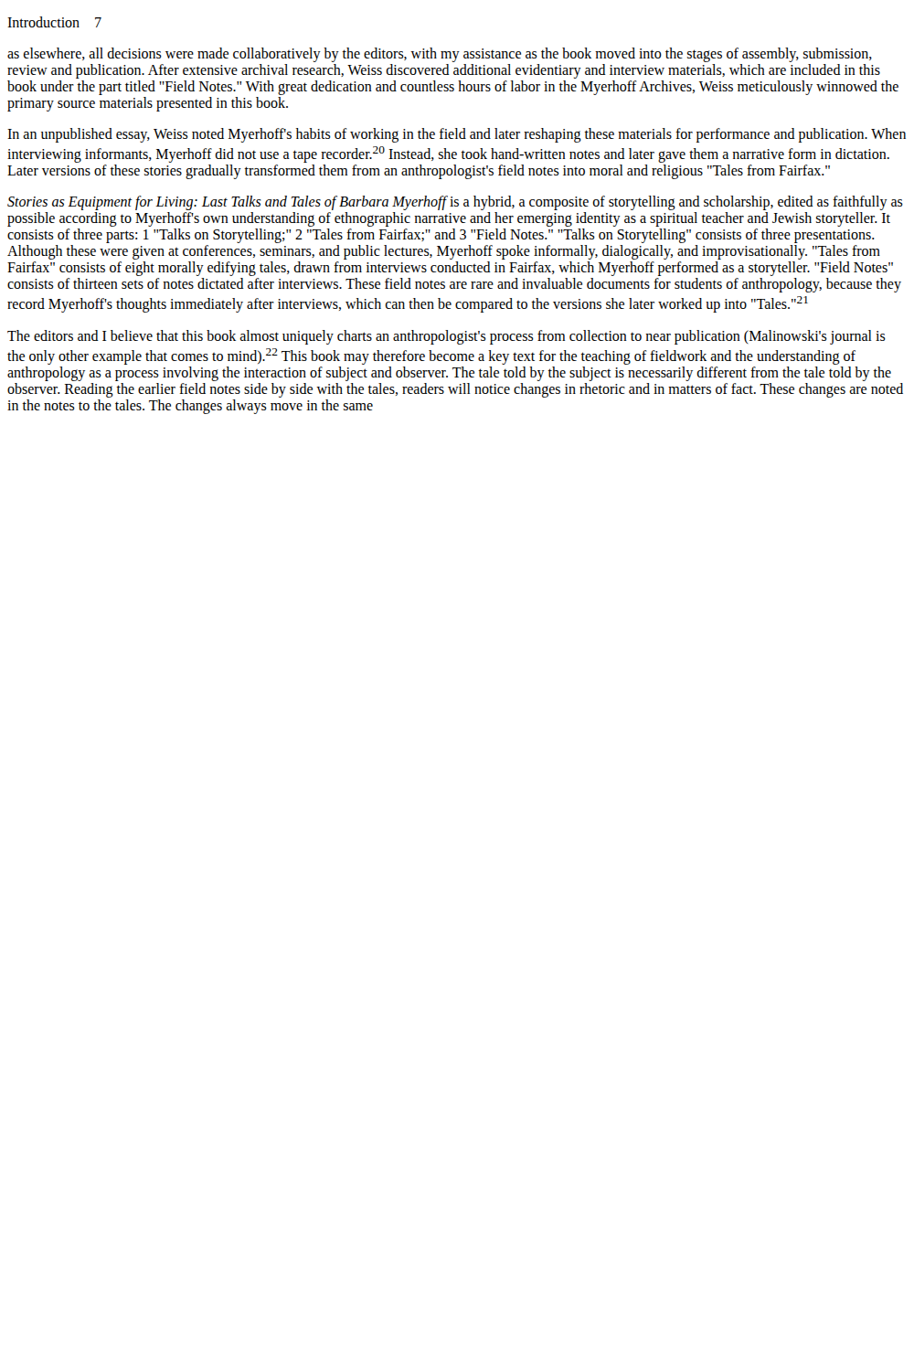Introduction 7
as elsewhere, all decisions were made collaboratively by the editors, with my assistance as the book moved into the stages of assembly, submission, review and publication. After extensive archival research, Weiss discovered additional evidentiary and interview materials, which are included in this book under the part titled "Field Notes." With great dedication and countless hours of labor in the Myerhoff Archives, Weiss meticulously winnowed the primary source materials presented in this book.
In an unpublished essay, Weiss noted Myerhoff's habits of working in the field and later reshaping these materials for performance and publication. When interviewing informants, Myerhoff did not use a tape recorder.20 Instead, she took hand-written notes and later gave them a narrative form in dictation. Later versions of these stories gradually transformed them from an anthropologist's field notes into moral and religious "Tales from Fairfax."
Stories as Equipment for Living: Last Talks and Tales of Barbara Myerhoff is a hybrid, a composite of storytelling and scholarship, edited as faithfully as possible according to Myerhoff's own understanding of ethnographic narrative and her emerging identity as a spiritual teacher and Jewish storyteller. It consists of three parts: 1 "Talks on Storytelling;" 2 "Tales from Fairfax;" and 3 "Field Notes." "Talks on Storytelling" consists of three presentations. Although these were given at conferences, seminars, and public lectures, Myerhoff spoke informally, dialogically, and improvisationally. "Tales from Fairfax" consists of eight morally edifying tales, drawn from interviews conducted in Fairfax, which Myerhoff performed as a storyteller. "Field Notes" consists of thirteen sets of notes dictated after interviews. These field notes are rare and invaluable documents for students of anthropology, because they record Myerhoff's thoughts immediately after interviews, which can then be compared to the versions she later worked up into "Tales."21
The editors and I believe that this book almost uniquely charts an anthropologist's process from collection to near publication (Malinowski's journal is the only other example that comes to mind).22 This book may therefore become a key text for the teaching of fieldwork and the understanding of anthropology as a process involving the interaction of subject and observer. The tale told by the subject is necessarily different from the tale told by the observer. Reading the earlier field notes side by side with the tales, readers will notice changes in rhetoric and in matters of fact. These changes are noted in the notes to the tales. The changes always move in the same